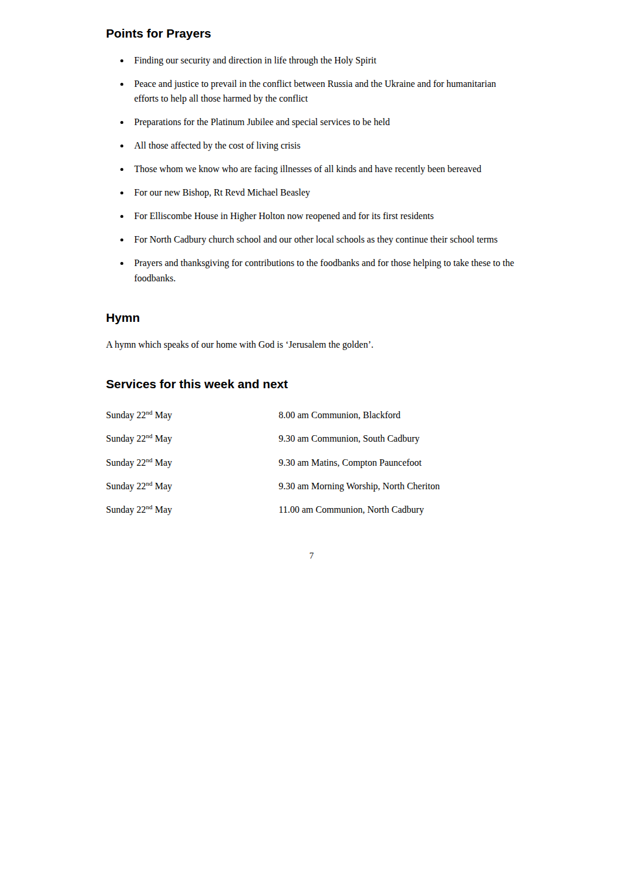Points for Prayers
Finding our security and direction in life through the Holy Spirit
Peace and justice to prevail in the conflict between Russia and the Ukraine and for humanitarian efforts to help all those harmed by the conflict
Preparations for the Platinum Jubilee and special services to be held
All those affected by the cost of living crisis
Those whom we know who are facing illnesses of all kinds and have recently been bereaved
For our new Bishop, Rt Revd Michael Beasley
For Elliscombe House in Higher Holton now reopened and for its first residents
For North Cadbury church school and our other local schools as they continue their school terms
Prayers and thanksgiving for contributions to the foodbanks and for those helping to take these to the foodbanks.
Hymn
A hymn which speaks of our home with God is ‘Jerusalem the golden’.
Services for this week and next
| Sunday 22 nd May | 8.00 am Communion, Blackford |
| Sunday 22 nd May | 9.30 am Communion, South Cadbury |
| Sunday 22 nd May | 9.30 am Matins, Compton Pauncefoot |
| Sunday 22 nd May | 9.30 am Morning Worship, North Cheriton |
| Sunday 22 nd May | 11.00 am Communion, North Cadbury |
7